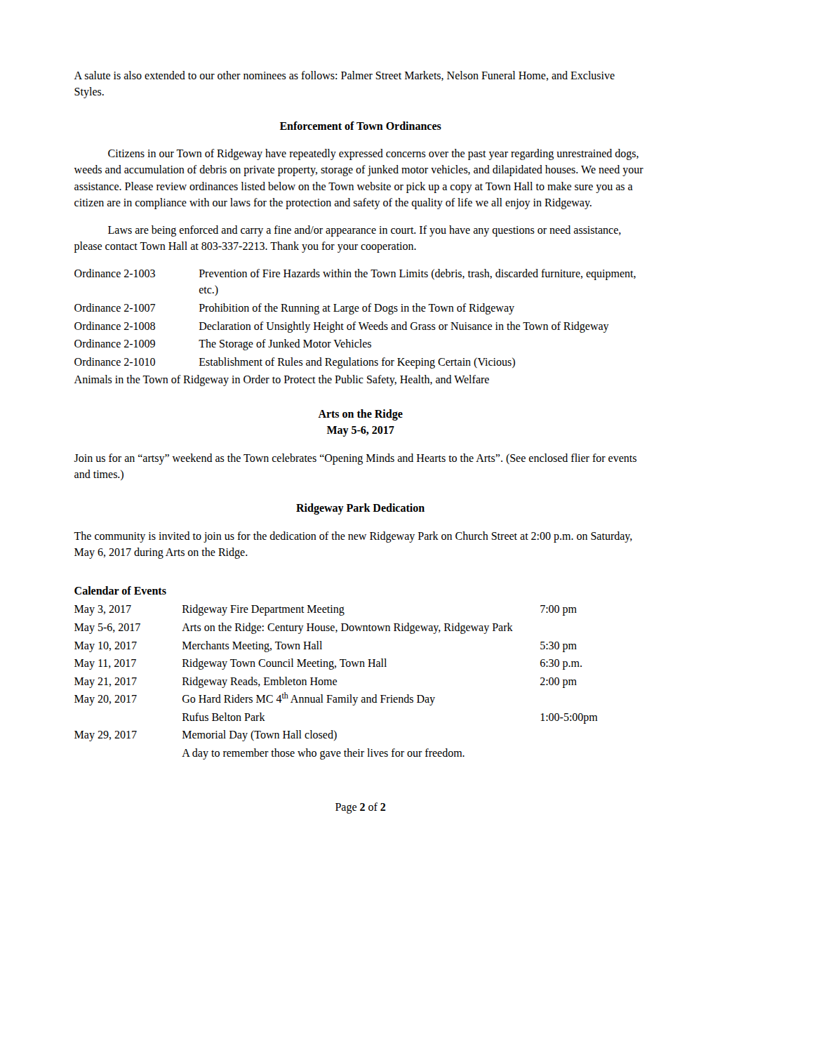A salute is also extended to our other nominees as follows: Palmer Street Markets, Nelson Funeral Home, and Exclusive Styles.
Enforcement of Town Ordinances
Citizens in our Town of Ridgeway have repeatedly expressed concerns over the past year regarding unrestrained dogs, weeds and accumulation of debris on private property, storage of junked motor vehicles, and dilapidated houses. We need your assistance. Please review ordinances listed below on the Town website or pick up a copy at Town Hall to make sure you as a citizen are in compliance with our laws for the protection and safety of the quality of life we all enjoy in Ridgeway.
Laws are being enforced and carry a fine and/or appearance in court. If you have any questions or need assistance, please contact Town Hall at 803-337-2213. Thank you for your cooperation.
| Ordinance 2-1003 | Prevention of Fire Hazards within the Town Limits (debris, trash, discarded furniture, equipment, etc.) |
| Ordinance 2-1007 | Prohibition of the Running at Large of Dogs in the Town of Ridgeway |
| Ordinance 2-1008 | Declaration of Unsightly Height of Weeds and Grass or Nuisance in the Town of Ridgeway |
| Ordinance 2-1009 | The Storage of Junked Motor Vehicles |
| Ordinance 2-1010 | Establishment of Rules and Regulations for Keeping Certain (Vicious) |
Animals in the Town of Ridgeway in Order to Protect the Public Safety, Health, and Welfare
Arts on the RidgeMay 5-6, 2017
Join us for an “artsy” weekend as the Town celebrates “Opening Minds and Hearts to the Arts”. (See enclosed flier for events and times.)
Ridgeway Park Dedication
The community is invited to join us for the dedication of the new Ridgeway Park on Church Street at 2:00 p.m. on Saturday, May 6, 2017 during Arts on the Ridge.
Calendar of Events
| May 3, 2017 | Ridgeway Fire Department Meeting | 7:00 pm |
| May 5-6, 2017 | Arts on the Ridge: Century House, Downtown Ridgeway, Ridgeway Park |
| May 10, 2017 | Merchants Meeting, Town Hall | 5:30 pm |
| May 11, 2017 | Ridgeway Town Council Meeting, Town Hall | 6:30 p.m. |
| May 21, 2017 | Ridgeway Reads, Embleton Home | 2:00 pm |
| May 20, 2017 | Go Hard Riders MC 4 th Annual Family and Friends Day |
| | Rufus Belton Park | 1:00-5:00pm |
| May 29, 2017 | Memorial Day (Town Hall closed) |
| | A day to remember those who gave their lives for our freedom. |
Page 2 of 2